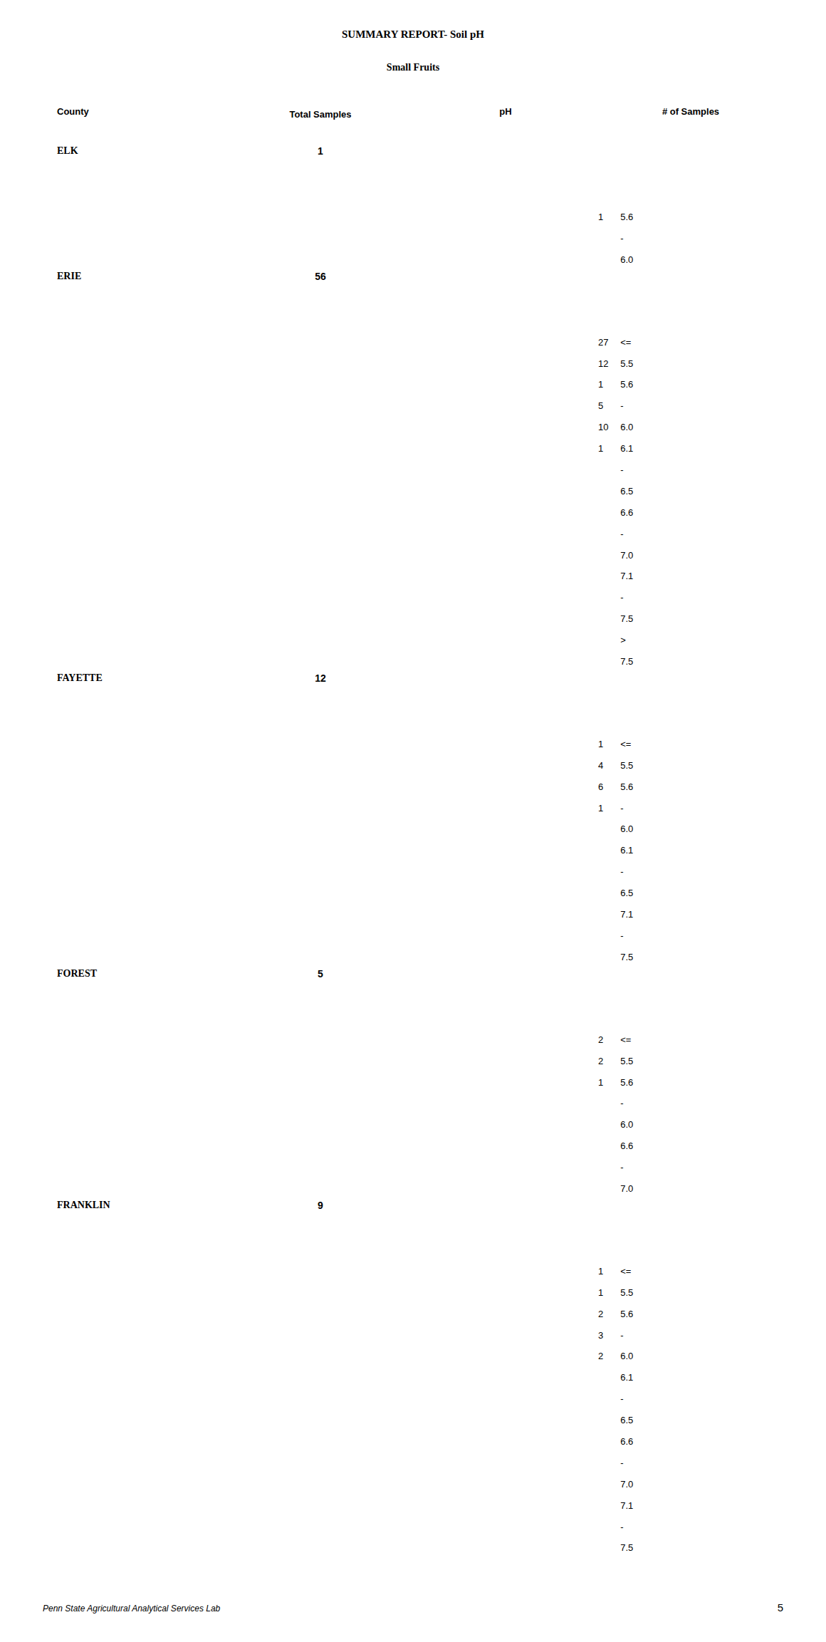SUMMARY REPORT- Soil pH
Small Fruits
| County | Total Samples | pH | # of Samples |
| --- | --- | --- | --- |
| ELK | 1 | | |
| | | 5.6 - 6.0 | 1 |
| ERIE | 56 | | |
| | | <= 5.5 5.6 - 6.0 6.1 - 6.5 6.6 - 7.0 7.1 - 7.5 > 7.5 | 27 12 1 5 10 1 |
| FAYETTE | 12 | | |
| | | <= 5.5 5.6 - 6.0 6.1 - 6.5 7.1 - 7.5 | 1 4 6 1 |
| FOREST | 5 | | |
| | | <= 5.5 5.6 - 6.0 6.6 - 7.0 | 2 2 1 |
| FRANKLIN | 9 | | |
| | | <= 5.5 5.6 - 6.0 6.1 - 6.5 6.6 - 7.0 7.1 - 7.5 | 1 1 2 3 2 |
Penn State Agricultural Analytical Services Lab 5